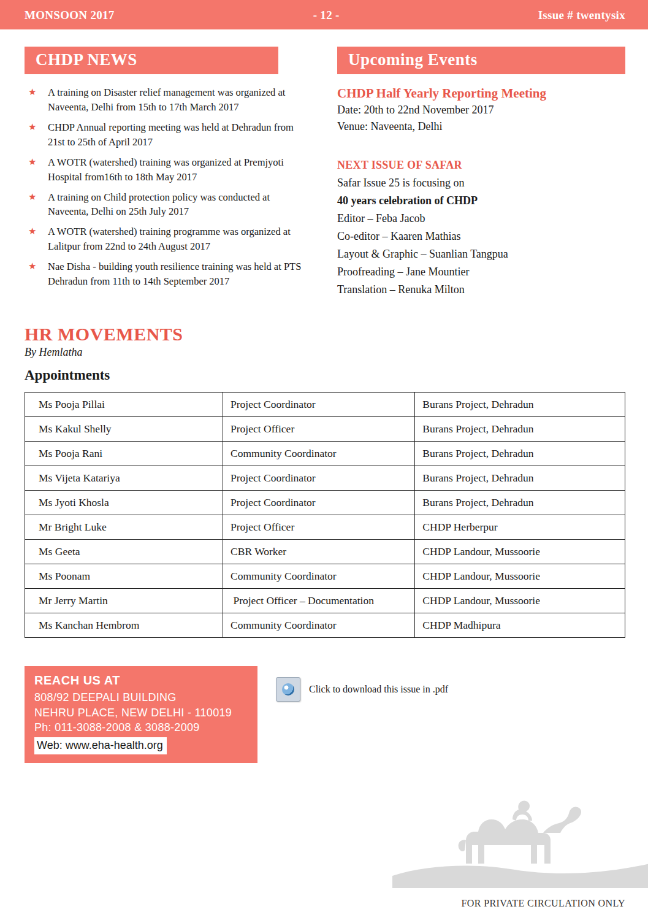MONSOON 2017
- 12 -
Issue # twentysix
CHDP NEWS
A training on Disaster relief management was organized at Naveenta, Delhi from 15th to 17th March 2017
CHDP Annual reporting meeting was held at Dehradun from 21st to 25th of April 2017
A WOTR (watershed) training was organized at Premjyoti Hospital from16th to 18th May 2017
A training on Child protection policy was conducted at Naveenta, Delhi on 25th July 2017
A WOTR (watershed) training programme was organized at Lalitpur from 22nd to 24th August 2017
Nae Disha - building youth resilience training was held at PTS Dehradun from 11th to 14th September 2017
Upcoming Events
CHDP Half Yearly Reporting Meeting
Date: 20th to 22nd November 2017
Venue: Naveenta, Delhi
NEXT ISSUE OF SAFAR
Safar Issue 25 is focusing on
40 years celebration of CHDP
Editor – Feba Jacob
Co-editor – Kaaren Mathias
Layout & Graphic – Suanlian Tangpua
Proofreading – Jane Mountier
Translation – Renuka Milton
HR MOVEMENTS
By Hemlatha
Appointments
| Ms Pooja Pillai | Project Coordinator | Burans Project, Dehradun |
| Ms Kakul Shelly | Project Officer | Burans Project, Dehradun |
| Ms Pooja Rani | Community Coordinator | Burans Project, Dehradun |
| Ms Vijeta Katariya | Project Coordinator | Burans Project, Dehradun |
| Ms Jyoti Khosla | Project Coordinator | Burans Project, Dehradun |
| Mr Bright Luke | Project Officer | CHDP Herberpur |
| Ms Geeta | CBR Worker | CHDP Landour, Mussoorie |
| Ms Poonam | Community Coordinator | CHDP Landour, Mussoorie |
| Mr Jerry Martin | Project Officer – Documentation | CHDP Landour, Mussoorie |
| Ms Kanchan Hembrom | Community Coordinator | CHDP Madhipura |
REACH US AT
808/92 DEEPALI BUILDING
NEHRU PLACE, NEW DELHI - 110019
Ph: 011-3088-2008 & 3088-2009
Web: www.eha-health.org
Click to download this issue in .pdf
FOR PRIVATE CIRCULATION ONLY